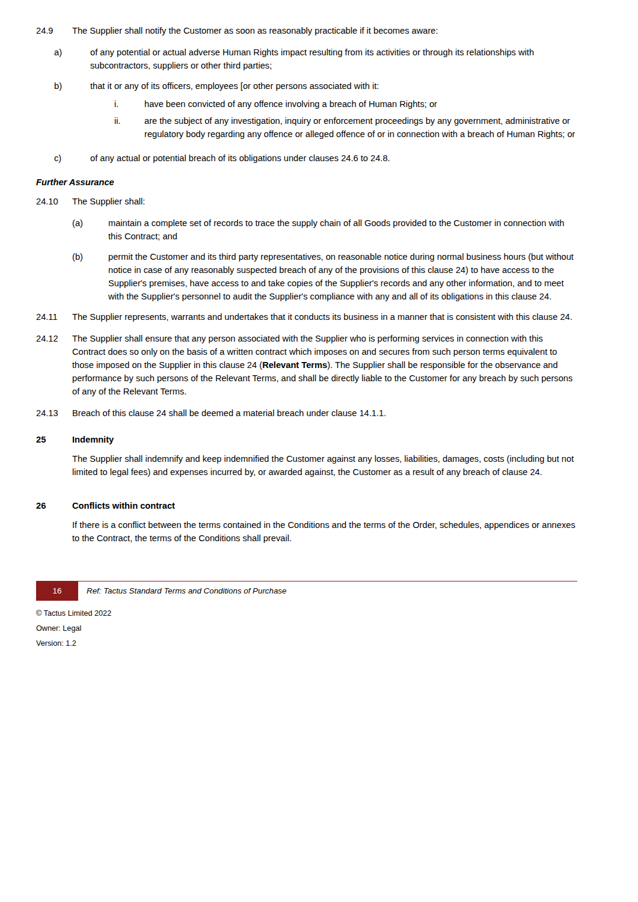24.9
The Supplier shall notify the Customer as soon as reasonably practicable if it becomes aware:
a)
of any potential or actual adverse Human Rights impact resulting from its activities or through its relationships with subcontractors, suppliers or other third parties;
b)
that it or any of its officers, employees [or other persons associated with it:
i.
have been convicted of any offence involving a breach of Human Rights; or
ii.
are the subject of any investigation, inquiry or enforcement proceedings by any government, administrative or regulatory body regarding any offence or alleged offence of or in connection with a breach of Human Rights; or
c)
of any actual or potential breach of its obligations under clauses 24.6 to 24.8.
Further Assurance
24.10
The Supplier shall:
(a)
maintain a complete set of records to trace the supply chain of all Goods provided to the Customer in connection with this Contract; and
(b)
permit the Customer and its third party representatives, on reasonable notice during normal business hours (but without notice in case of any reasonably suspected breach of any of the provisions of this clause 24) to have access to the Supplier's premises, have access to and take copies of the Supplier's records and any other information, and to meet with the Supplier's personnel to audit the Supplier's compliance with any and all of its obligations in this clause 24.
24.11
The Supplier represents, warrants and undertakes that it conducts its business in a manner that is consistent with this clause 24.
24.12
The Supplier shall ensure that any person associated with the Supplier who is performing services in connection with this Contract does so only on the basis of a written contract which imposes on and secures from such person terms equivalent to those imposed on the Supplier in this clause 24 (Relevant Terms). The Supplier shall be responsible for the observance and performance by such persons of the Relevant Terms, and shall be directly liable to the Customer for any breach by such persons of any of the Relevant Terms.
24.13
Breach of this clause 24 shall be deemed a material breach under clause 14.1.1.
25
Indemnity
The Supplier shall indemnify and keep indemnified the Customer against any losses, liabilities, damages, costs (including but not limited to legal fees) and expenses incurred by, or awarded against, the Customer as a result of any breach of clause 24.
26
Conflicts within contract
If there is a conflict between the terms contained in the Conditions and the terms of the Order, schedules, appendices or annexes to the Contract, the terms of the Conditions shall prevail.
16
Ref: Tactus Standard Terms and Conditions of Purchase
© Tactus Limited 2022
Owner: Legal
Version: 1.2